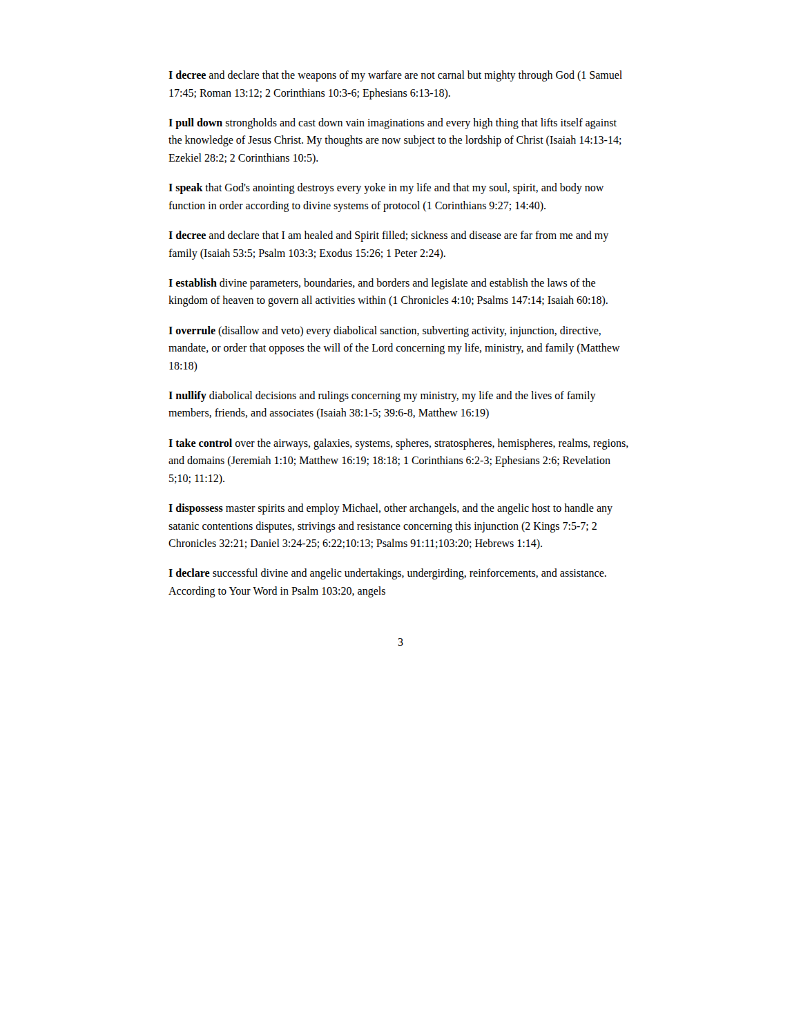I decree and declare that the weapons of my warfare are not carnal but mighty through God (1 Samuel 17:45; Roman 13:12; 2 Corinthians 10:3-6; Ephesians 6:13-18).
I pull down strongholds and cast down vain imaginations and every high thing that lifts itself against the knowledge of Jesus Christ. My thoughts are now subject to the lordship of Christ (Isaiah 14:13-14; Ezekiel 28:2; 2 Corinthians 10:5).
I speak that God's anointing destroys every yoke in my life and that my soul, spirit, and body now function in order according to divine systems of protocol (1 Corinthians 9:27; 14:40).
I decree and declare that I am healed and Spirit filled; sickness and disease are far from me and my family (Isaiah 53:5; Psalm 103:3; Exodus 15:26; 1 Peter 2:24).
I establish divine parameters, boundaries, and borders and legislate and establish the laws of the kingdom of heaven to govern all activities within (1 Chronicles 4:10; Psalms 147:14; Isaiah 60:18).
I overrule (disallow and veto) every diabolical sanction, subverting activity, injunction, directive, mandate, or order that opposes the will of the Lord concerning my life, ministry, and family (Matthew 18:18)
I nullify diabolical decisions and rulings concerning my ministry, my life and the lives of family members, friends, and associates (Isaiah 38:1-5; 39:6-8, Matthew 16:19)
I take control over the airways, galaxies, systems, spheres, stratospheres, hemispheres, realms, regions, and domains (Jeremiah 1:10; Matthew 16:19; 18:18; 1 Corinthians 6:2-3; Ephesians 2:6; Revelation 5;10; 11:12).
I dispossess master spirits and employ Michael, other archangels, and the angelic host to handle any satanic contentions disputes, strivings and resistance concerning this injunction (2 Kings 7:5-7; 2 Chronicles 32:21; Daniel 3:24-25; 6:22;10:13; Psalms 91:11;103:20; Hebrews 1:14).
I declare successful divine and angelic undertakings, undergirding, reinforcements, and assistance. According to Your Word in Psalm 103:20, angels
3